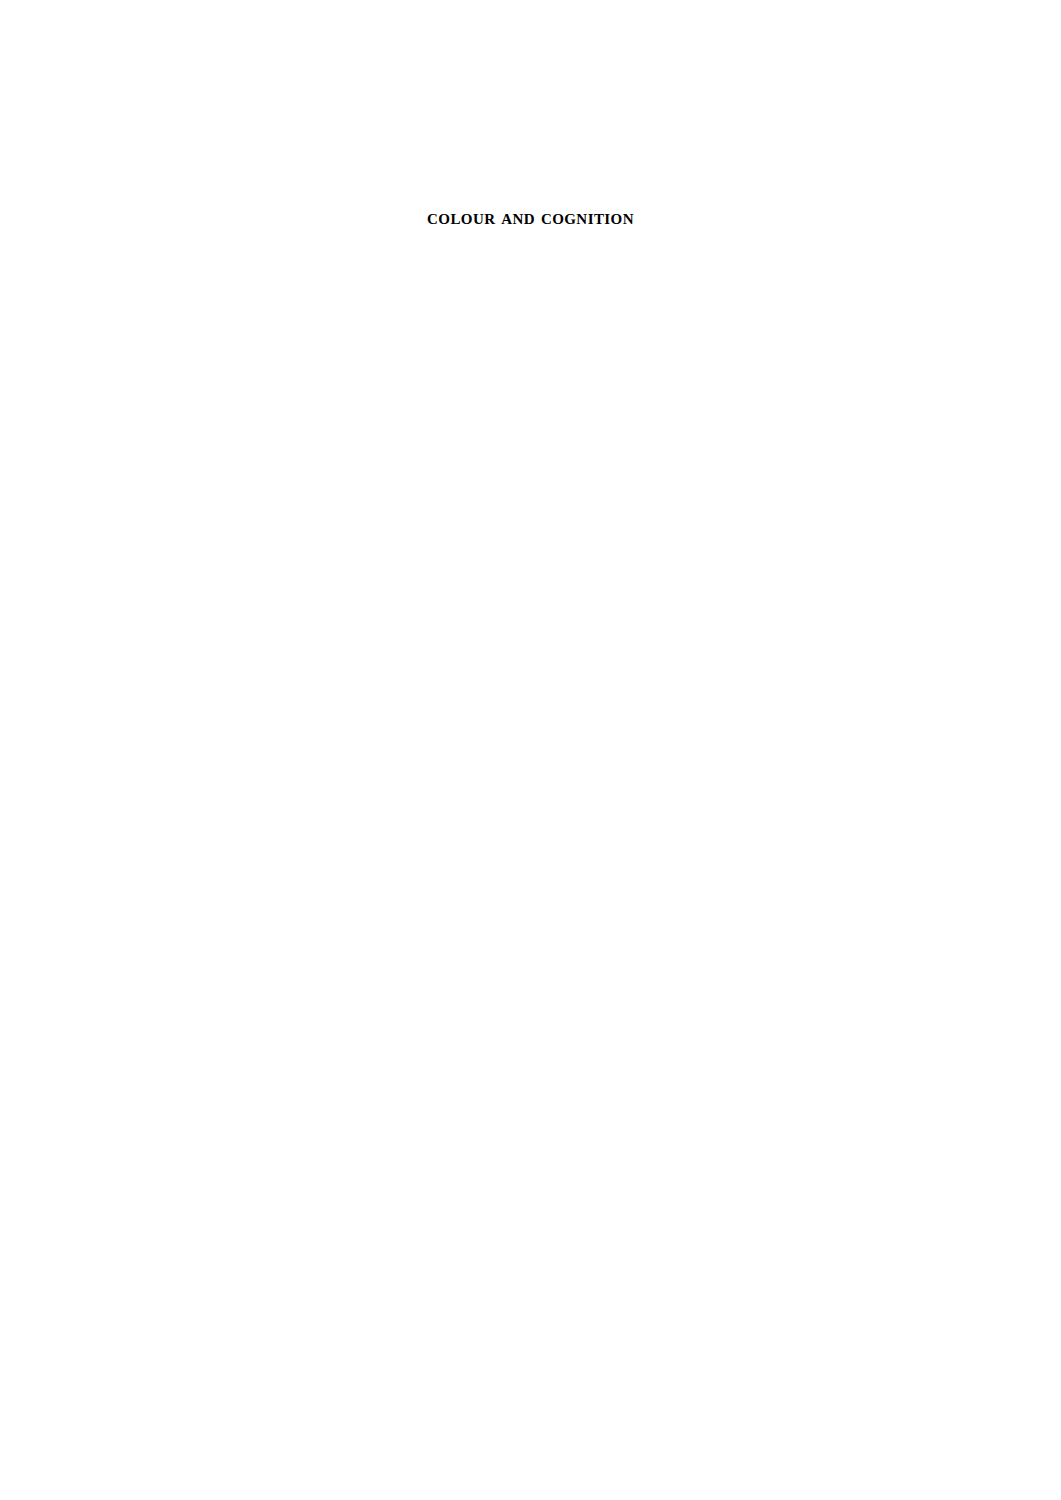Colour and Cognition